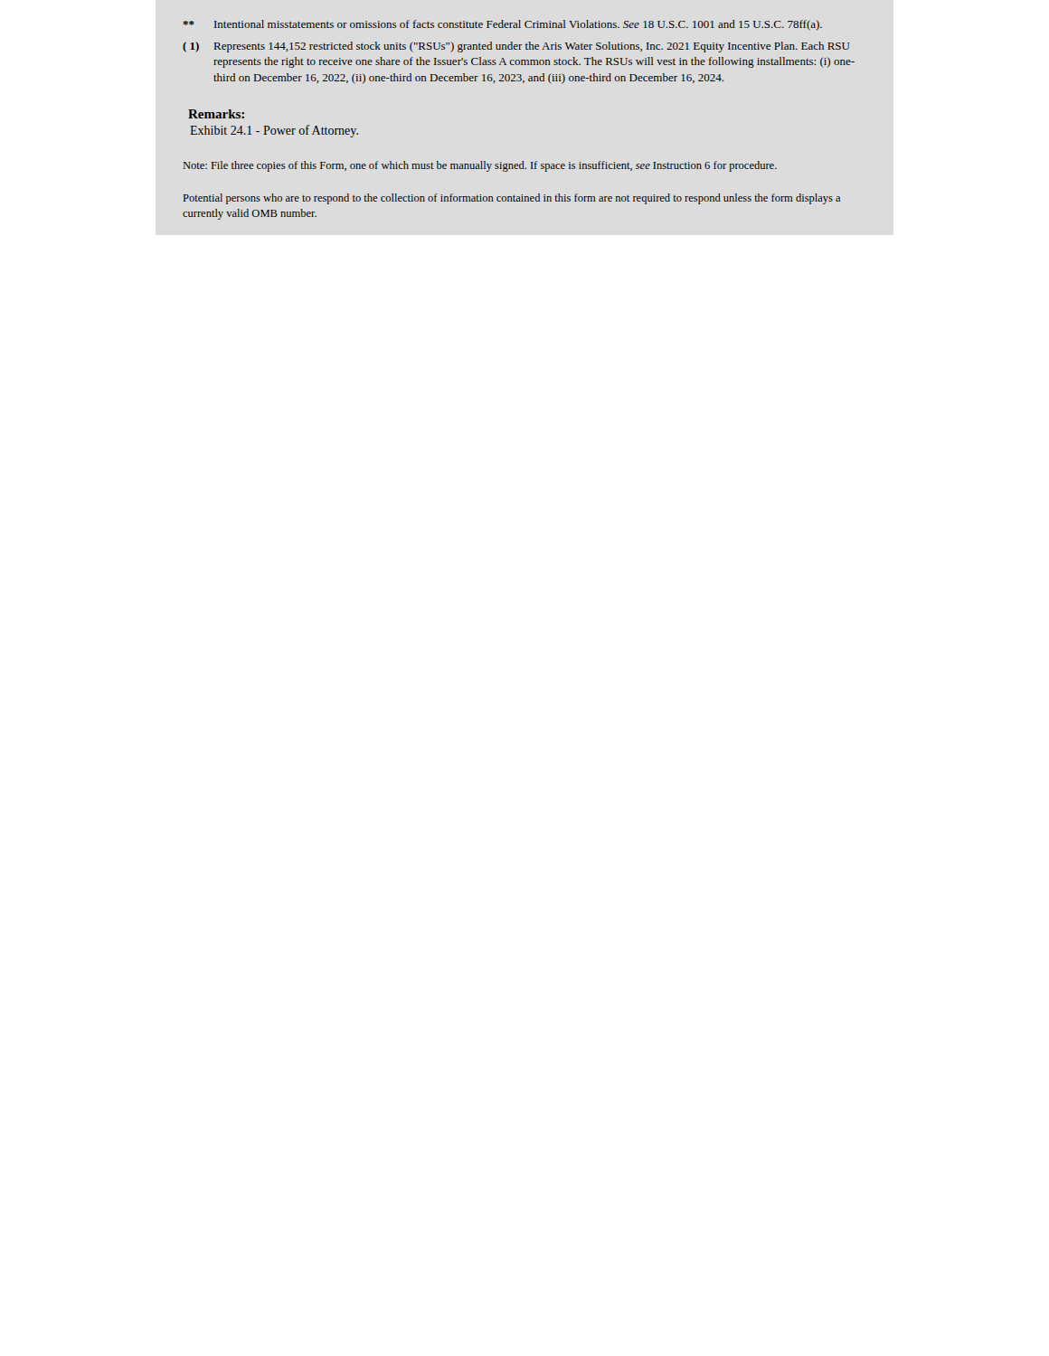| ** | Intentional misstatements or omissions of facts constitute Federal Criminal Violations. See 18 U.S.C. 1001 and 15 U.S.C. 78ff(a). |
| ( 1) | Represents 144,152 restricted stock units ("RSUs") granted under the Aris Water Solutions, Inc. 2021 Equity Incentive Plan. Each RSU represents the right to receive one share of the Issuer's Class A common stock. The RSUs will vest in the following installments: (i) one-third on December 16, 2022, (ii) one-third on December 16, 2023, and (iii) one-third on December 16, 2024. |
Remarks:
Exhibit 24.1 - Power of Attorney.
Note: File three copies of this Form, one of which must be manually signed. If space is insufficient, see Instruction 6 for procedure.
Potential persons who are to respond to the collection of information contained in this form are not required to respond unless the form displays a currently valid OMB number.